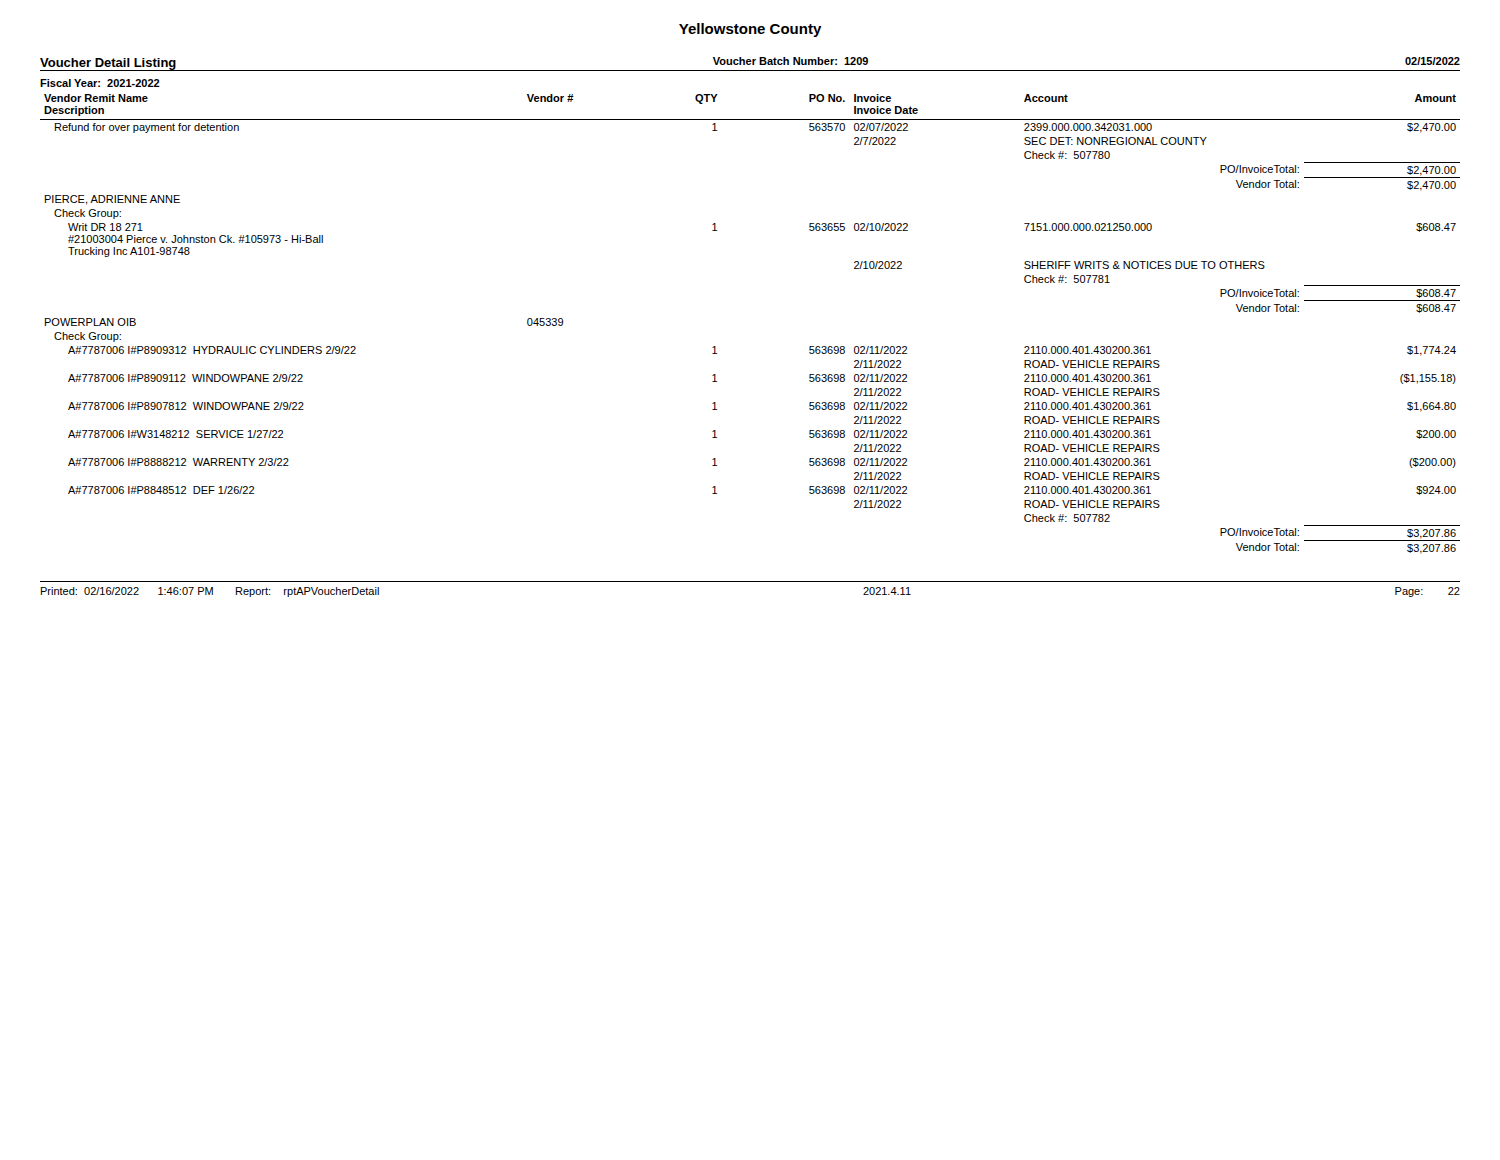Yellowstone County
Voucher Detail Listing
Voucher Batch Number: 1209
02/15/2022
Fiscal Year: 2021-2022
| Vendor Remit Name Description | Vendor # | QTY | PO No. | Invoice Invoice Date | Account | Amount |
| --- | --- | --- | --- | --- | --- | --- |
| Refund for over payment for detention | | 1 | 563570 | 02/07/2022 | 2399.000.000.342031.000 | $2,470.00 |
| | | | | 2/7/2022 | SEC DET: NONREGIONAL COUNTY | |
| | | | | | Check #: 507780 | |
| | | | | | PO/InvoiceTotal: | $2,470.00 |
| | | | | | Vendor Total: | $2,470.00 |
| PIERCE, ADRIENNE ANNE | | | | | | |
| Check Group: | | | | | | |
| Writ DR 18 271 #21003004 Pierce v. Johnston Ck. #105973 - Hi-Ball Trucking Inc A101-98748 | | 1 | 563655 | 02/10/2022 | 7151.000.000.021250.000 | $608.47 |
| | | | | 2/10/2022 | SHERIFF WRITS & NOTICES DUE TO OTHERS | |
| | | | | | Check #: 507781 | |
| | | | | | PO/InvoiceTotal: | $608.47 |
| | | | | | Vendor Total: | $608.47 |
| POWERPLAN OIB | 045339 | | | | | |
| Check Group: | | | | | | |
| A#7787006 I#P8909312 HYDRAULIC CYLINDERS 2/9/22 | | 1 | 563698 | 02/11/2022 | 2110.000.401.430200.361 | $1,774.24 |
| | | | | 2/11/2022 | ROAD- VEHICLE REPAIRS | |
| A#7787006 I#P8909112 WINDOWPANE 2/9/22 | | 1 | 563698 | 02/11/2022 | 2110.000.401.430200.361 | ($1,155.18) |
| | | | | 2/11/2022 | ROAD- VEHICLE REPAIRS | |
| A#7787006 I#P8907812 WINDOWPANE 2/9/22 | | 1 | 563698 | 02/11/2022 | 2110.000.401.430200.361 | $1,664.80 |
| | | | | 2/11/2022 | ROAD- VEHICLE REPAIRS | |
| A#7787006 I#W3148212 SERVICE 1/27/22 | | 1 | 563698 | 02/11/2022 | 2110.000.401.430200.361 | $200.00 |
| | | | | 2/11/2022 | ROAD- VEHICLE REPAIRS | |
| A#7787006 I#P8888212 WARRENTY 2/3/22 | | 1 | 563698 | 02/11/2022 | 2110.000.401.430200.361 | ($200.00) |
| | | | | 2/11/2022 | ROAD- VEHICLE REPAIRS | |
| A#7787006 I#P8848512 DEF 1/26/22 | | 1 | 563698 | 02/11/2022 | 2110.000.401.430200.361 | $924.00 |
| | | | | 2/11/2022 | ROAD- VEHICLE REPAIRS | |
| | | | | | Check #: 507782 | |
| | | | | | PO/InvoiceTotal: | $3,207.86 |
| | | | | | Vendor Total: | $3,207.86 |
Printed: 02/16/2022 1:46:07 PM Report: rptAPVoucherDetail
2021.4.11
Page: 22